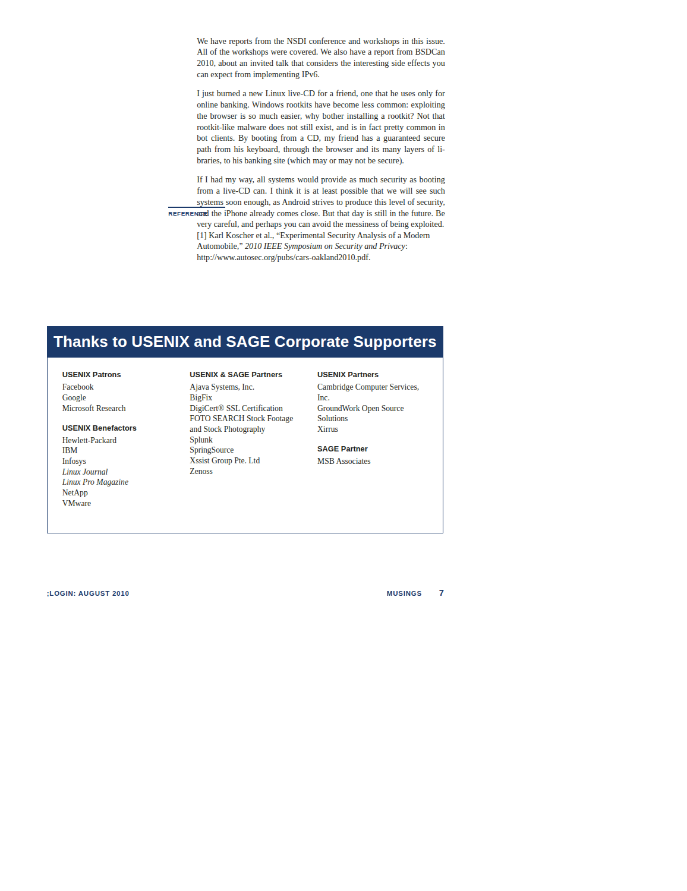We have reports from the NSDI conference and workshops in this issue. All of the workshops were covered. We also have a report from BSDCan 2010, about an invited talk that considers the interesting side effects you can expect from implementing IPv6.
I just burned a new Linux live-CD for a friend, one that he uses only for online banking. Windows rootkits have become less common: exploiting the browser is so much easier, why bother installing a rootkit? Not that rootkit-like malware does not still exist, and is in fact pretty common in bot clients. By booting from a CD, my friend has a guaranteed secure path from his keyboard, through the browser and its many layers of libraries, to his banking site (which may or may not be secure).
If I had my way, all systems would provide as much security as booting from a live-CD can. I think it is at least possible that we will see such systems soon enough, as Android strives to produce this level of security, and the iPhone already comes close. But that day is still in the future. Be very careful, and perhaps you can avoid the messiness of being exploited.
Reference
[1] Karl Koscher et al., “Experimental Security Analysis of a Modern Automobile,” 2010 IEEE Symposium on Security and Privacy: http://www.autosec.org/pubs/cars-oakland2010.pdf.
Thanks to USENIX and SAGE Corporate Supporters
USENIX Patrons
Facebook
Google
Microsoft Research
USENIX Benefactors
Hewlett-Packard
IBM
Infosys
Linux Journal
Linux Pro Magazine
NetApp
VMware
USENIX & SAGE Partners
Ajava Systems, Inc.
BigFix
DigiCert® SSL Certification
FOTO SEARCH Stock Footage and Stock Photography
Splunk
SpringSource
Xssist Group Pte. Ltd
Zenoss
USENIX Partners
Cambridge Computer Services, Inc.
GroundWork Open Source Solutions
Xirrus
SAGE Partner
MSB Associates
;LOGIN: AUGUST 2010
MUSINGS
7